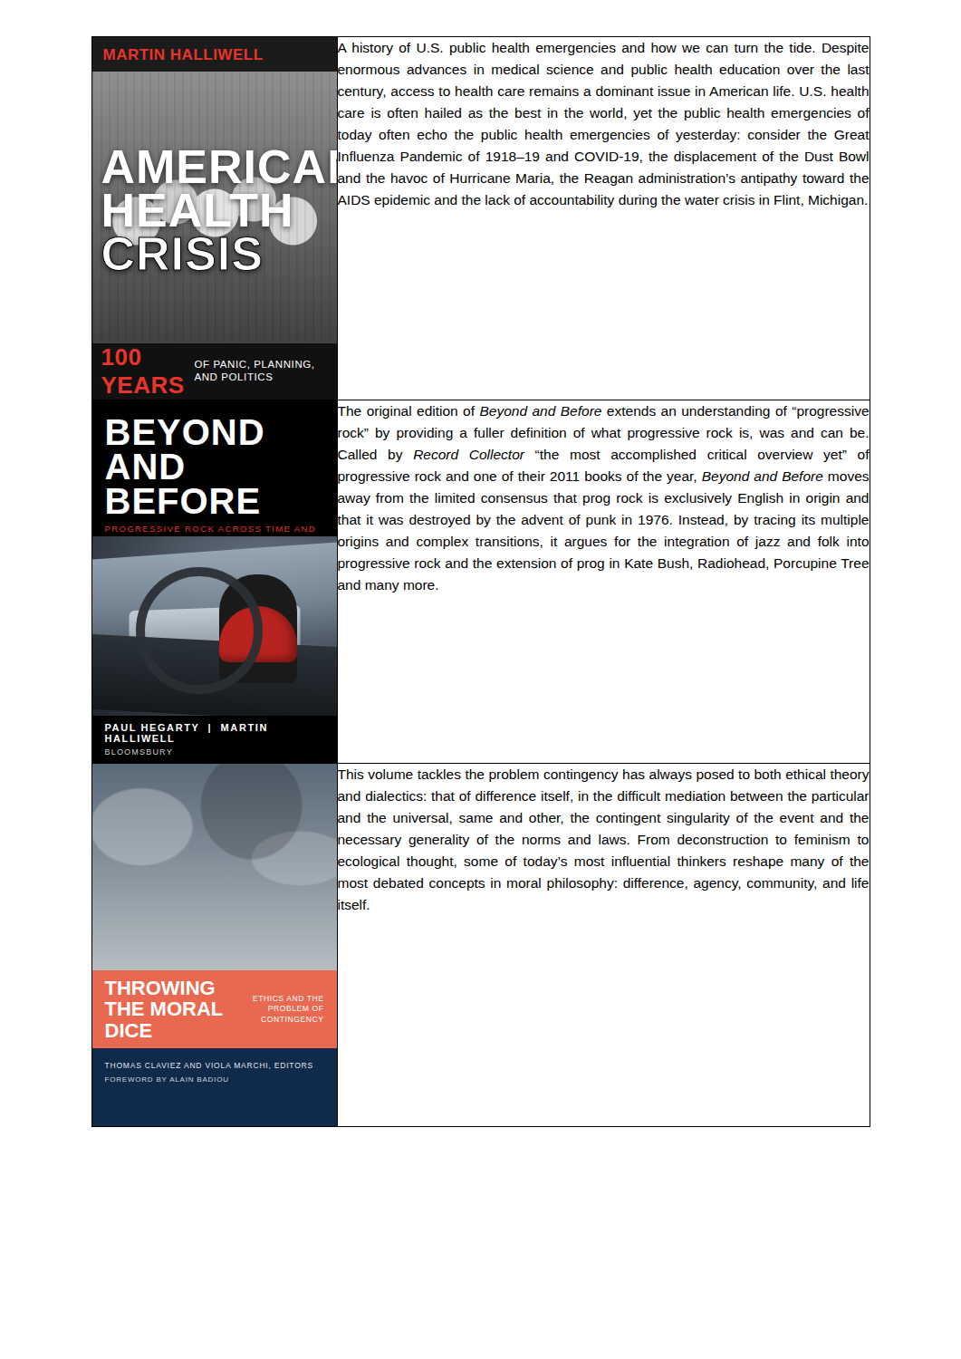| MARTIN HALLIWELL AMERICAN HEALTH CRISIS 100 YEARS OF PANIC, PLANNING, AND POLITICS | A history of U.S. public health emergencies and how we can turn the tide. Despite enormous advances in medical science and public health education over the last century, access to health care remains a dominant issue in American life. U.S. health care is often hailed as the best in the world, yet the public health emergencies of today often echo the public health emergencies of yesterday: consider the Great Influenza Pandemic of 1918–19 and COVID-19, the displacement of the Dust Bowl and the havoc of Hurricane Maria, the Reagan administration’s antipathy toward the AIDS epidemic and the lack of accountability during the water crisis in Flint, Michigan. |
| BEYOND AND BEFORE PROGRESSIVE ROCK ACROSS TIME AND GENRE UPDATED AND EXPANDED EDITION PAUL HEGARTY / MARTIN HALLIWELL BLOOMSBURY | The original edition of Beyond and Before extends an understanding of “progressive rock” by providing a fuller definition of what progressive rock is, was and can be. Called by Record Collector “the most accomplished critical overview yet” of progressive rock and one of their 2011 books of the year, Beyond and Before moves away from the limited consensus that prog rock is exclusively English in origin and that it was destroyed by the advent of punk in 1976. Instead, by tracing its multiple origins and complex transitions, it argues for the integration of jazz and folk into progressive rock and the extension of prog in Kate Bush, Radiohead, Porcupine Tree and many more. |
| THROWING THE MORAL DICE ETHICS AND THE PROBLEM OF CONTINGENCY THOMAS CLAVIEZ AND VIOLA MARCHI, EDITORS FOREWORD BY ALAIN BADIOU | This volume tackles the problem contingency has always posed to both ethical theory and dialectics: that of difference itself, in the difficult mediation between the particular and the universal, same and other, the contingent singularity of the event and the necessary generality of the norms and laws. From deconstruction to feminism to ecological thought, some of today’s most influential thinkers reshape many of the most debated concepts in moral philosophy: difference, agency, community, and life itself. |